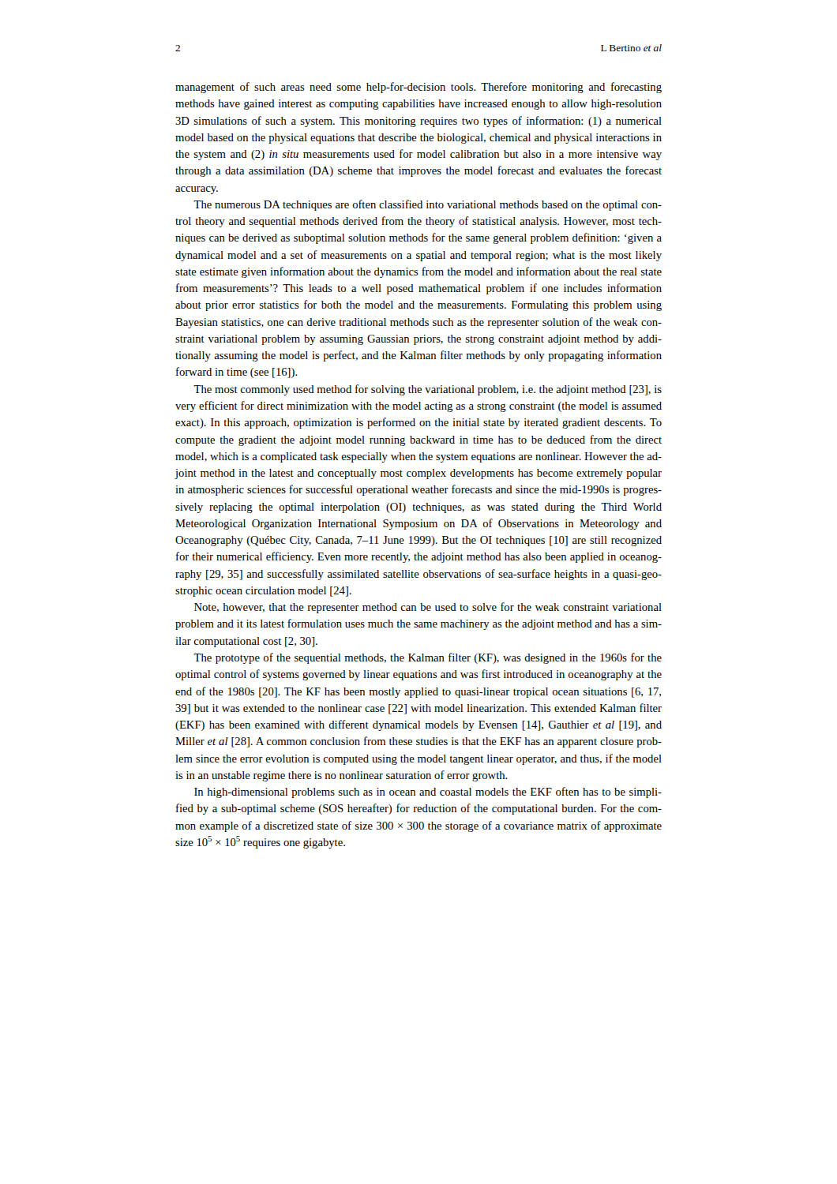2 L Bertino et al
management of such areas need some help-for-decision tools. Therefore monitoring and forecasting methods have gained interest as computing capabilities have increased enough to allow high-resolution 3D simulations of such a system. This monitoring requires two types of information: (1) a numerical model based on the physical equations that describe the biological, chemical and physical interactions in the system and (2) in situ measurements used for model calibration but also in a more intensive way through a data assimilation (DA) scheme that improves the model forecast and evaluates the forecast accuracy.
The numerous DA techniques are often classified into variational methods based on the optimal control theory and sequential methods derived from the theory of statistical analysis. However, most techniques can be derived as suboptimal solution methods for the same general problem definition: ‘given a dynamical model and a set of measurements on a spatial and temporal region; what is the most likely state estimate given information about the dynamics from the model and information about the real state from measurements’? This leads to a well posed mathematical problem if one includes information about prior error statistics for both the model and the measurements. Formulating this problem using Bayesian statistics, one can derive traditional methods such as the representer solution of the weak constraint variational problem by assuming Gaussian priors, the strong constraint adjoint method by additionally assuming the model is perfect, and the Kalman filter methods by only propagating information forward in time (see [16]).
The most commonly used method for solving the variational problem, i.e. the adjoint method [23], is very efficient for direct minimization with the model acting as a strong constraint (the model is assumed exact). In this approach, optimization is performed on the initial state by iterated gradient descents. To compute the gradient the adjoint model running backward in time has to be deduced from the direct model, which is a complicated task especially when the system equations are nonlinear. However the adjoint method in the latest and conceptually most complex developments has become extremely popular in atmospheric sciences for successful operational weather forecasts and since the mid-1990s is progressively replacing the optimal interpolation (OI) techniques, as was stated during the Third World Meteorological Organization International Symposium on DA of Observations in Meteorology and Oceanography (Québec City, Canada, 7–11 June 1999). But the OI techniques [10] are still recognized for their numerical efficiency. Even more recently, the adjoint method has also been applied in oceanography [29, 35] and successfully assimilated satellite observations of sea-surface heights in a quasi-geostrophic ocean circulation model [24].
Note, however, that the representer method can be used to solve for the weak constraint variational problem and it its latest formulation uses much the same machinery as the adjoint method and has a similar computational cost [2, 30].
The prototype of the sequential methods, the Kalman filter (KF), was designed in the 1960s for the optimal control of systems governed by linear equations and was first introduced in oceanography at the end of the 1980s [20]. The KF has been mostly applied to quasi-linear tropical ocean situations [6, 17, 39] but it was extended to the nonlinear case [22] with model linearization. This extended Kalman filter (EKF) has been examined with different dynamical models by Evensen [14], Gauthier et al [19], and Miller et al [28]. A common conclusion from these studies is that the EKF has an apparent closure problem since the error evolution is computed using the model tangent linear operator, and thus, if the model is in an unstable regime there is no nonlinear saturation of error growth.
In high-dimensional problems such as in ocean and coastal models the EKF often has to be simplified by a sub-optimal scheme (SOS hereafter) for reduction of the computational burden. For the common example of a discretized state of size 300 × 300 the storage of a covariance matrix of approximate size 105 × 105 requires one gigabyte.